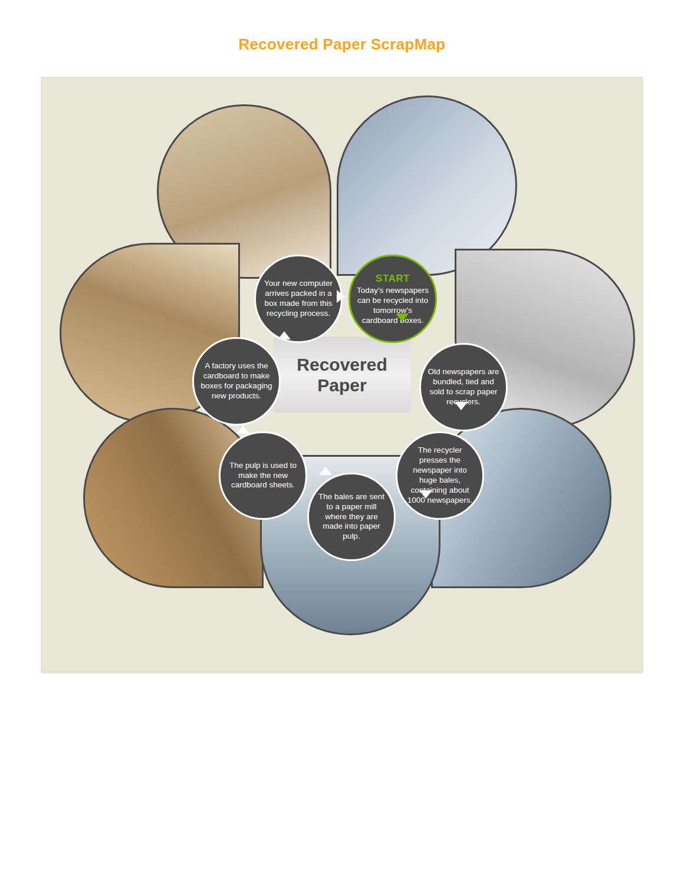Recovered Paper ScrapMap
Recovered
Paper
START Today’s newspapers can be recycled into tomorrow’s cardboard boxes.
Old newspapers are bundled, tied and sold to scrap paper recyclers.
The recycler presses the newspaper into huge bales, containing about 1000 newspapers.
The bales are sent to a paper mill where they are made into paper pulp.
The pulp is used to make the new cardboard sheets.
A factory uses the cardboard to make boxes for packaging new products.
Your new computer arrives packed in a box made from this recycling process.
Process steps in order: Start — Today’s newspapers can be recycled into tomorrow’s cardboard boxes. Old newspapers are bundled, tied and sold to scrap paper recyclers. The recycler presses the newspaper into huge bales, containing about 1000 newspapers. The bales are sent to a paper mill where they are made into paper pulp. The pulp is used to make the new cardboard sheets. A factory uses the cardboard to make boxes for packaging new products. Your new computer arrives packed in a box made from this recycling process.